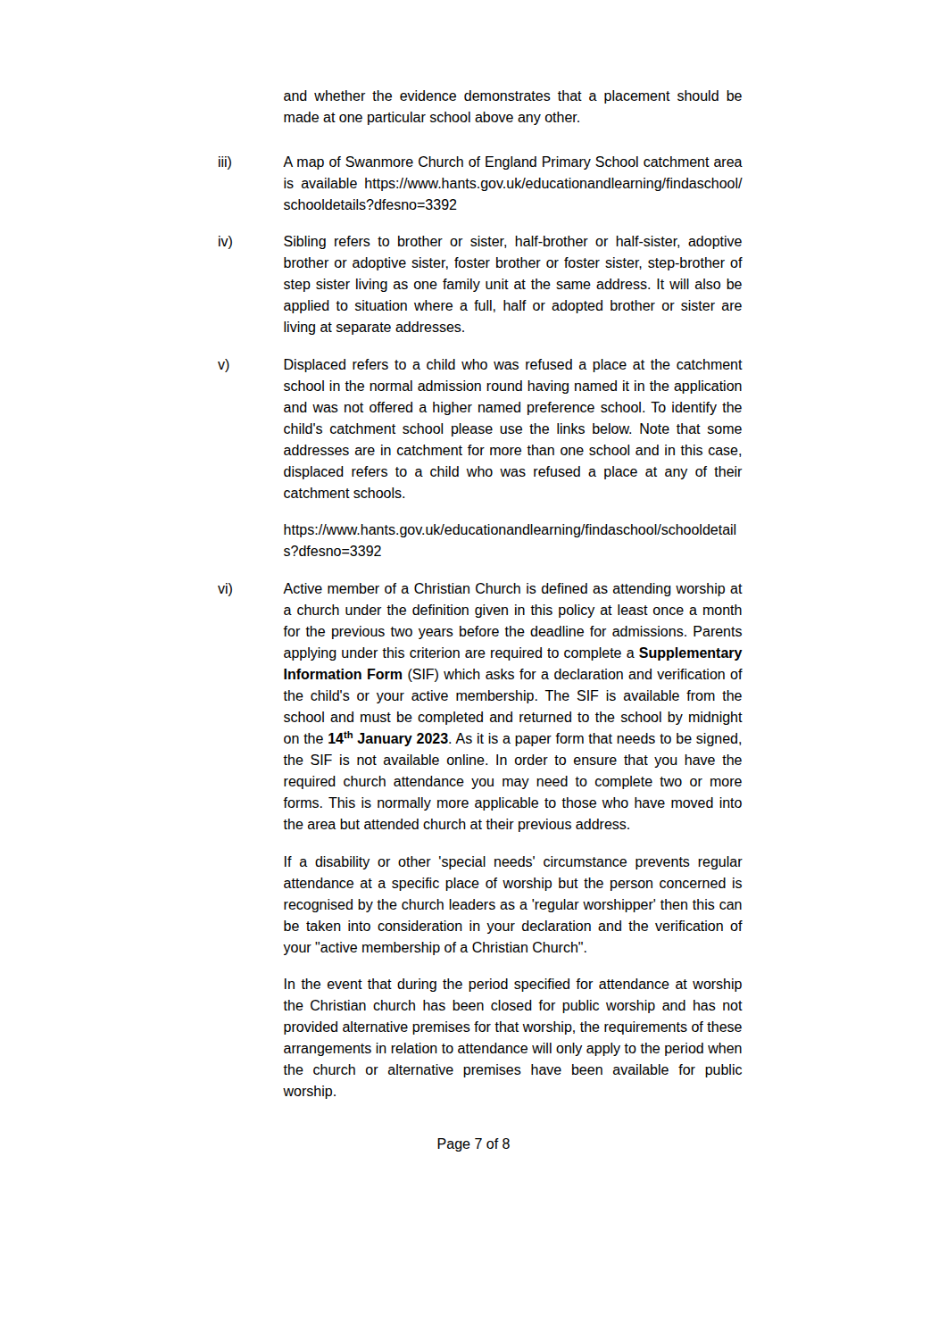and whether the evidence demonstrates that a placement should be made at one particular school above any other.
iii)
A map of Swanmore Church of England Primary School catchment area is available https://www.hants.gov.uk/educationandlearning/findaschool/schooldetails?dfesno=3392
iv)
Sibling refers to brother or sister, half-brother or half-sister, adoptive brother or adoptive sister, foster brother or foster sister, step-brother of step sister living as one family unit at the same address. It will also be applied to situation where a full, half or adopted brother or sister are living at separate addresses.
v)
Displaced refers to a child who was refused a place at the catchment school in the normal admission round having named it in the application and was not offered a higher named preference school. To identify the child's catchment school please use the links below. Note that some addresses are in catchment for more than one school and in this case, displaced refers to a child who was refused a place at any of their catchment schools.
https://www.hants.gov.uk/educationandlearning/findaschool/schooldetails?dfesno=3392
vi)
Active member of a Christian Church is defined as attending worship at a church under the definition given in this policy at least once a month for the previous two years before the deadline for admissions. Parents applying under this criterion are required to complete a Supplementary Information Form (SIF) which asks for a declaration and verification of the child's or your active membership. The SIF is available from the school and must be completed and returned to the school by midnight on the 14th January 2023. As it is a paper form that needs to be signed, the SIF is not available online. In order to ensure that you have the required church attendance you may need to complete two or more forms. This is normally more applicable to those who have moved into the area but attended church at their previous address.
If a disability or other 'special needs' circumstance prevents regular attendance at a specific place of worship but the person concerned is recognised by the church leaders as a 'regular worshipper' then this can be taken into consideration in your declaration and the verification of your "active membership of a Christian Church".
In the event that during the period specified for attendance at worship the Christian church has been closed for public worship and has not provided alternative premises for that worship, the requirements of these arrangements in relation to attendance will only apply to the period when the church or alternative premises have been available for public worship.
Page 7 of 8